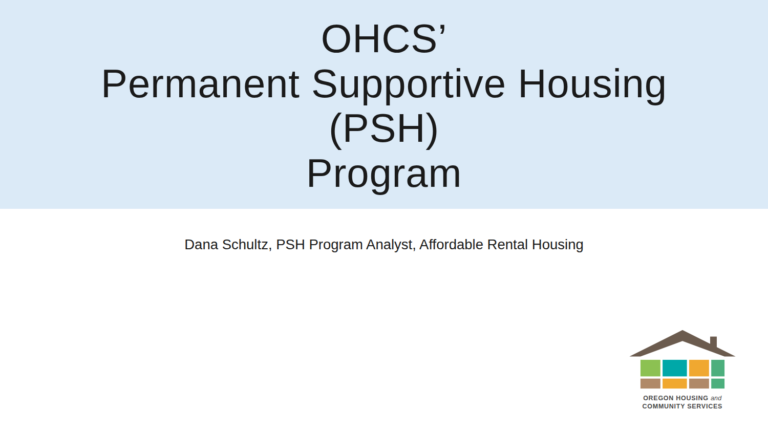OHCS’ Permanent Supportive Housing (PSH) Program
Dana Schultz, PSH Program Analyst, Affordable Rental Housing
OREGON HOUSING and
COMMUNITY SERVICES